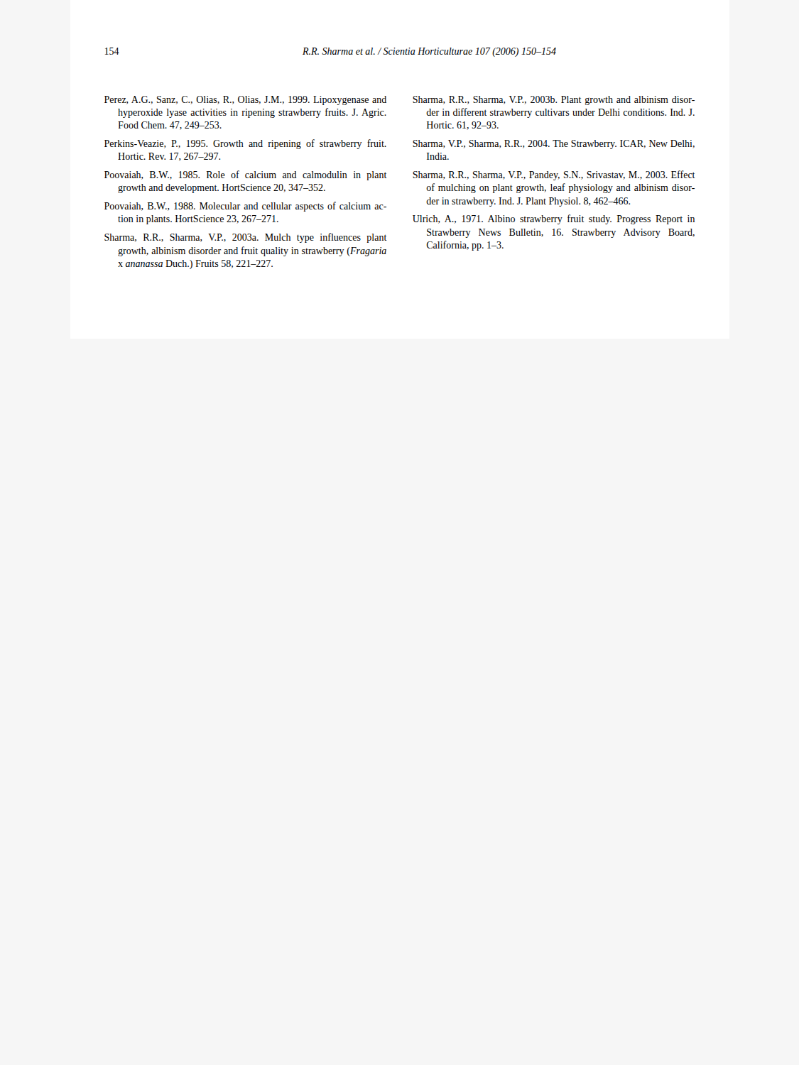154
R.R. Sharma et al. / Scientia Horticulturae 107 (2006) 150–154
Perez, A.G., Sanz, C., Olias, R., Olias, J.M., 1999. Lipoxygenase and hyperoxide lyase activities in ripening strawberry fruits. J. Agric. Food Chem. 47, 249–253.
Perkins-Veazie, P., 1995. Growth and ripening of strawberry fruit. Hortic. Rev. 17, 267–297.
Poovaiah, B.W., 1985. Role of calcium and calmodulin in plant growth and development. HortScience 20, 347–352.
Poovaiah, B.W., 1988. Molecular and cellular aspects of calcium action in plants. HortScience 23, 267–271.
Sharma, R.R., Sharma, V.P., 2003a. Mulch type influences plant growth, albinism disorder and fruit quality in strawberry (Fragaria x ananassa Duch.) Fruits 58, 221–227.
Sharma, R.R., Sharma, V.P., 2003b. Plant growth and albinism disorder in different strawberry cultivars under Delhi conditions. Ind. J. Hortic. 61, 92–93.
Sharma, V.P., Sharma, R.R., 2004. The Strawberry. ICAR, New Delhi, India.
Sharma, R.R., Sharma, V.P., Pandey, S.N., Srivastav, M., 2003. Effect of mulching on plant growth, leaf physiology and albinism disorder in strawberry. Ind. J. Plant Physiol. 8, 462–466.
Ulrich, A., 1971. Albino strawberry fruit study. Progress Report in Strawberry News Bulletin, 16. Strawberry Advisory Board, California, pp. 1–3.